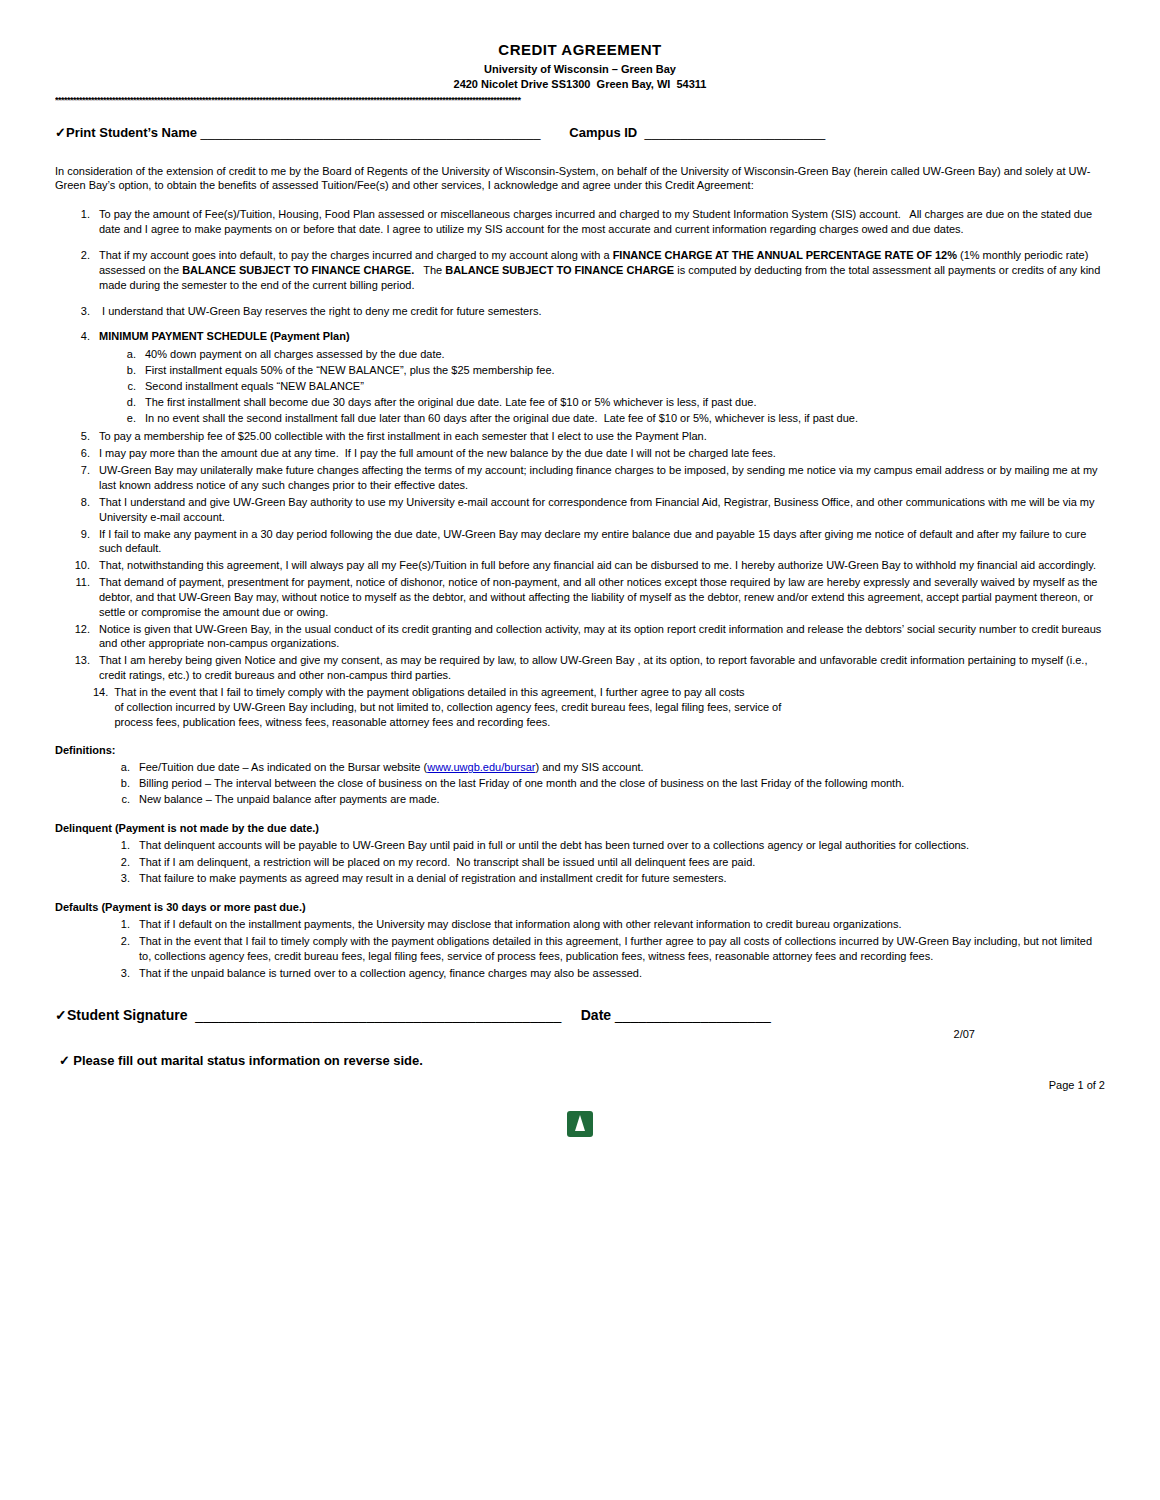CREDIT AGREEMENT
University of Wisconsin – Green Bay
2420 Nicolet Drive SS1300 Green Bay, WI 54311
***********************************************************************************************************************************************************
✓Print Student’s Name _______________________________________________ Campus ID _________________________
In consideration of the extension of credit to me by the Board of Regents of the University of Wisconsin-System, on behalf of the University of Wisconsin-Green Bay (herein called UW-Green Bay) and solely at UW-Green Bay’s option, to obtain the benefits of assessed Tuition/Fee(s) and other services, I acknowledge and agree under this Credit Agreement:
To pay the amount of Fee(s)/Tuition, Housing, Food Plan assessed or miscellaneous charges incurred and charged to my Student Information System (SIS) account. All charges are due on the stated due date and I agree to make payments on or before that date. I agree to utilize my SIS account for the most accurate and current information regarding charges owed and due dates.
That if my account goes into default, to pay the charges incurred and charged to my account along with a FINANCE CHARGE AT THE ANNUAL PERCENTAGE RATE OF 12% (1% monthly periodic rate) assessed on the BALANCE SUBJECT TO FINANCE CHARGE. The BALANCE SUBJECT TO FINANCE CHARGE is computed by deducting from the total assessment all payments or credits of any kind made during the semester to the end of the current billing period.
I understand that UW-Green Bay reserves the right to deny me credit for future semesters.
MINIMUM PAYMENT SCHEDULE (Payment Plan)
40% down payment on all charges assessed by the due date.
First installment equals 50% of the “NEW BALANCE”, plus the $25 membership fee.
Second installment equals “NEW BALANCE”
The first installment shall become due 30 days after the original due date. Late fee of $10 or 5% whichever is less, if past due.
In no event shall the second installment fall due later than 60 days after the original due date. Late fee of $10 or 5%, whichever is less, if past due.
To pay a membership fee of $25.00 collectible with the first installment in each semester that I elect to use the Payment Plan.
I may pay more than the amount due at any time. If I pay the full amount of the new balance by the due date I will not be charged late fees.
UW-Green Bay may unilaterally make future changes affecting the terms of my account; including finance charges to be imposed, by sending me notice via my campus email address or by mailing me at my last known address notice of any such changes prior to their effective dates.
That I understand and give UW-Green Bay authority to use my University e-mail account for correspondence from Financial Aid, Registrar, Business Office, and other communications with me will be via my University e-mail account.
If I fail to make any payment in a 30 day period following the due date, UW-Green Bay may declare my entire balance due and payable 15 days after giving me notice of default and after my failure to cure such default.
That, notwithstanding this agreement, I will always pay all my Fee(s)/Tuition in full before any financial aid can be disbursed to me. I hereby authorize UW-Green Bay to withhold my financial aid accordingly.
That demand of payment, presentment for payment, notice of dishonor, notice of non-payment, and all other notices except those required by law are hereby expressly and severally waived by myself as the debtor, and that UW-Green Bay may, without notice to myself as the debtor, and without affecting the liability of myself as the debtor, renew and/or extend this agreement, accept partial payment thereon, or settle or compromise the amount due or owing.
Notice is given that UW-Green Bay, in the usual conduct of its credit granting and collection activity, may at its option report credit information and release the debtors’ social security number to credit bureaus and other appropriate non-campus organizations.
That I am hereby being given Notice and give my consent, as may be required by law, to allow UW-Green Bay , at its option, to report favorable and unfavorable credit information pertaining to myself (i.e., credit ratings, etc.) to credit bureaus and other non-campus third parties.
14. That in the event that I fail to timely comply with the payment obligations detailed in this agreement, I further agree to pay all costs
of collection incurred by UW-Green Bay including, but not limited to, collection agency fees, credit bureau fees, legal filing fees, service of
process fees, publication fees, witness fees, reasonable attorney fees and recording fees.
Definitions:
Fee/Tuition due date – As indicated on the Bursar website (www.uwgb.edu/bursar) and my SIS account.
Billing period – The interval between the close of business on the last Friday of one month and the close of business on the last Friday of the following month.
New balance – The unpaid balance after payments are made.
Delinquent (Payment is not made by the due date.)
That delinquent accounts will be payable to UW-Green Bay until paid in full or until the debt has been turned over to a collections agency or legal authorities for collections.
That if I am delinquent, a restriction will be placed on my record. No transcript shall be issued until all delinquent fees are paid.
That failure to make payments as agreed may result in a denial of registration and installment credit for future semesters.
Defaults (Payment is 30 days or more past due.)
That if I default on the installment payments, the University may disclose that information along with other relevant information to credit bureau organizations.
That in the event that I fail to timely comply with the payment obligations detailed in this agreement, I further agree to pay all costs of collections incurred by UW-Green Bay including, but not limited to, collections agency fees, credit bureau fees, legal filing fees, service of process fees, publication fees, witness fees, reasonable attorney fees and recording fees.
That if the unpaid balance is turned over to a collection agency, finance charges may also be assessed.
✓Student Signature _______________________________________________ Date ____________________
2/07
✓ Please fill out marital status information on reverse side.
Page 1 of 2